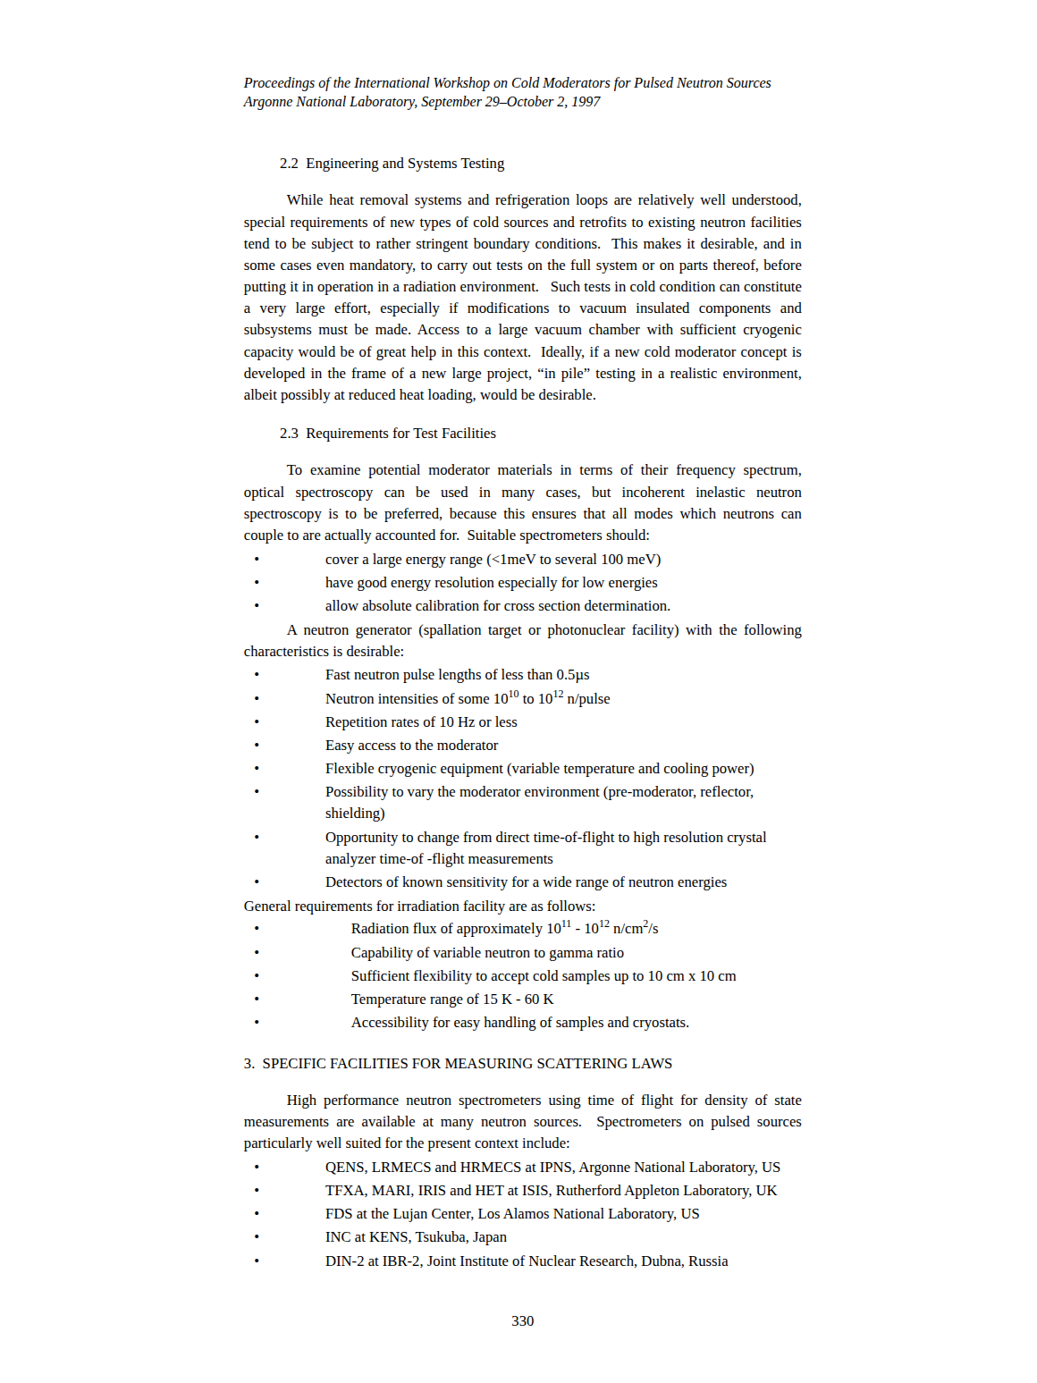Proceedings of the International Workshop on Cold Moderators for Pulsed Neutron Sources
Argonne National Laboratory, September 29–October 2, 1997
2.2 Engineering and Systems Testing
While heat removal systems and refrigeration loops are relatively well understood, special requirements of new types of cold sources and retrofits to existing neutron facilities tend to be subject to rather stringent boundary conditions. This makes it desirable, and in some cases even mandatory, to carry out tests on the full system or on parts thereof, before putting it in operation in a radiation environment. Such tests in cold condition can constitute a very large effort, especially if modifications to vacuum insulated components and subsystems must be made. Access to a large vacuum chamber with sufficient cryogenic capacity would be of great help in this context. Ideally, if a new cold moderator concept is developed in the frame of a new large project, “in pile” testing in a realistic environment, albeit possibly at reduced heat loading, would be desirable.
2.3 Requirements for Test Facilities
To examine potential moderator materials in terms of their frequency spectrum, optical spectroscopy can be used in many cases, but incoherent inelastic neutron spectroscopy is to be preferred, because this ensures that all modes which neutrons can couple to are actually accounted for. Suitable spectrometers should:
cover a large energy range (<1meV to several 100 meV)
have good energy resolution especially for low energies
allow absolute calibration for cross section determination.
A neutron generator (spallation target or photonuclear facility) with the following characteristics is desirable:
Fast neutron pulse lengths of less than 0.5µs
Neutron intensities of some 1010 to 1012 n/pulse
Repetition rates of 10 Hz or less
Easy access to the moderator
Flexible cryogenic equipment (variable temperature and cooling power)
Possibility to vary the moderator environment (pre-moderator, reflector, shielding)
Opportunity to change from direct time-of-flight to high resolution crystal analyzer time-of -flight measurements
Detectors of known sensitivity for a wide range of neutron energies
General requirements for irradiation facility are as follows:
Radiation flux of approximately 1011 - 1012 n/cm2/s
Capability of variable neutron to gamma ratio
Sufficient flexibility to accept cold samples up to 10 cm x 10 cm
Temperature range of 15 K - 60 K
Accessibility for easy handling of samples and cryostats.
3. SPECIFIC FACILITIES FOR MEASURING SCATTERING LAWS
High performance neutron spectrometers using time of flight for density of state measurements are available at many neutron sources. Spectrometers on pulsed sources particularly well suited for the present context include:
QENS, LRMECS and HRMECS at IPNS, Argonne National Laboratory, US
TFXA, MARI, IRIS and HET at ISIS, Rutherford Appleton Laboratory, UK
FDS at the Lujan Center, Los Alamos National Laboratory, US
INC at KENS, Tsukuba, Japan
DIN-2 at IBR-2, Joint Institute of Nuclear Research, Dubna, Russia
330